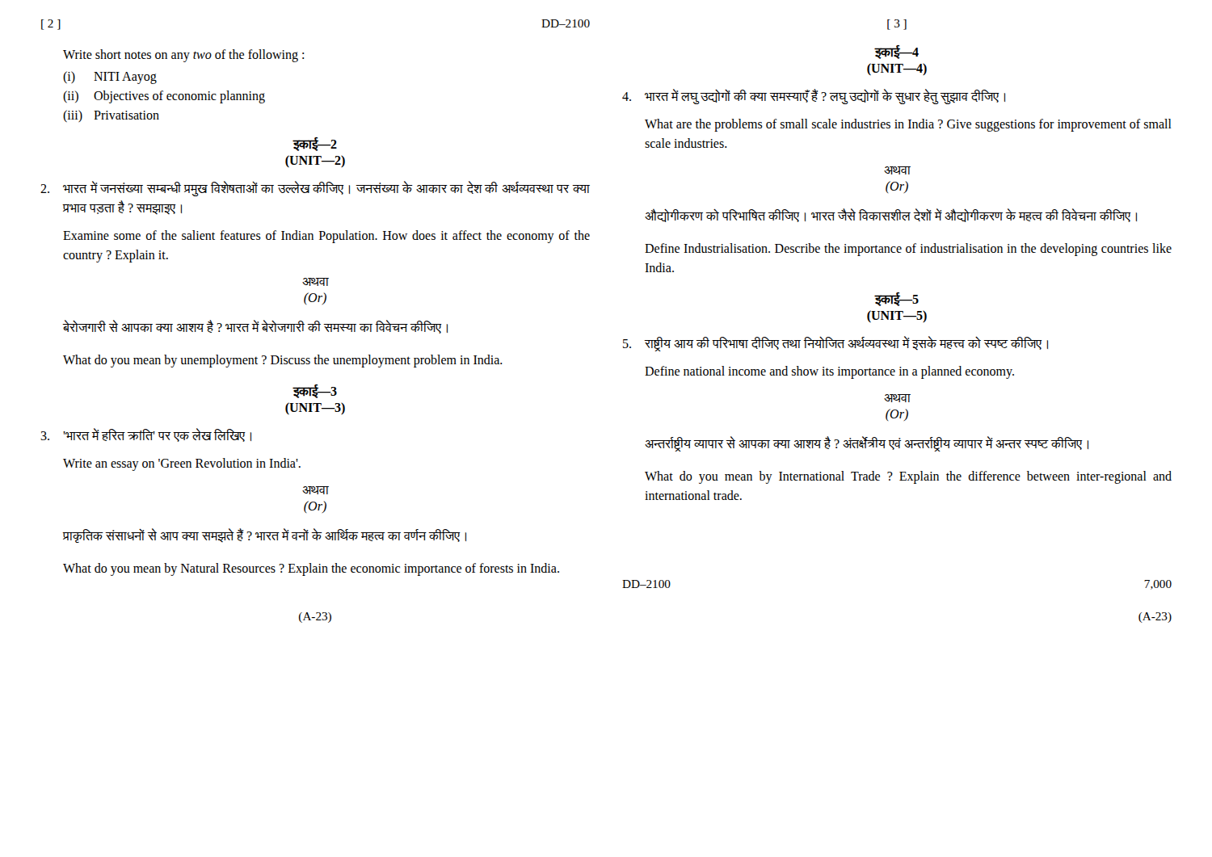[ 2 ] DD–2100
Write short notes on any two of the following :
(i) NITI Aayog
(ii) Objectives of economic planning
(iii) Privatisation
इकाई—2
(UNIT—2)
2.
भारत में जनसंख्या सम्बन्धी प्रमुख विशेषताओं का उल्लेख कीजिए। जनसंख्या के आकार का देश की अर्थव्यवस्था पर क्या प्रभाव पड़ता है ? समझाइए।
Examine some of the salient features of Indian Population. How does it affect the economy of the country ? Explain it.
अथवा
(Or)
बेरोजगारी से आपका क्या आशय है ? भारत में बेरोजगारी की समस्या का विवेचन कीजिए।
What do you mean by unemployment ? Discuss the unemployment problem in India.
इकाई—3
(UNIT—3)
3.
'भारत में हरित क्रांति' पर एक लेख लिखिए।
Write an essay on 'Green Revolution in India'.
अथवा
(Or)
प्राकृतिक संसाधनों से आप क्या समझते हैं ? भारत में वनों के आर्थिक महत्व का वर्णन कीजिए।
What do you mean by Natural Resources ? Explain the economic importance of forests in India.
(A-23)
[ 3 ]
इकाई—4
(UNIT—4)
4.
भारत में लघु उद्योगों की क्या समस्याएँ हैं ? लघु उद्योगों के सुधार हेतु सुझाव दीजिए।
What are the problems of small scale industries in India ? Give suggestions for improvement of small scale industries.
अथवा
(Or)
औद्योगीकरण को परिभाषित कीजिए। भारत जैसे विकासशील देशों में औद्योगीकरण के महत्व की विवेचना कीजिए।
Define Industrialisation. Describe the importance of industrialisation in the developing countries like India.
इकाई—5
(UNIT—5)
5.
राष्ट्रीय आय की परिभाषा दीजिए तथा नियोजित अर्थव्यवस्था में इसके महत्त्व को स्पष्ट कीजिए।
Define national income and show its importance in a planned economy.
अथवा
(Or)
अन्तर्राष्ट्रीय व्यापार से आपका क्या आशय है ? अंतर्क्षेत्रीय एवं अन्तर्राष्ट्रीय व्यापार में अन्तर स्पष्ट कीजिए।
What do you mean by International Trade ? Explain the difference between inter-regional and international trade.
DD–2100 7,000
(A-23)